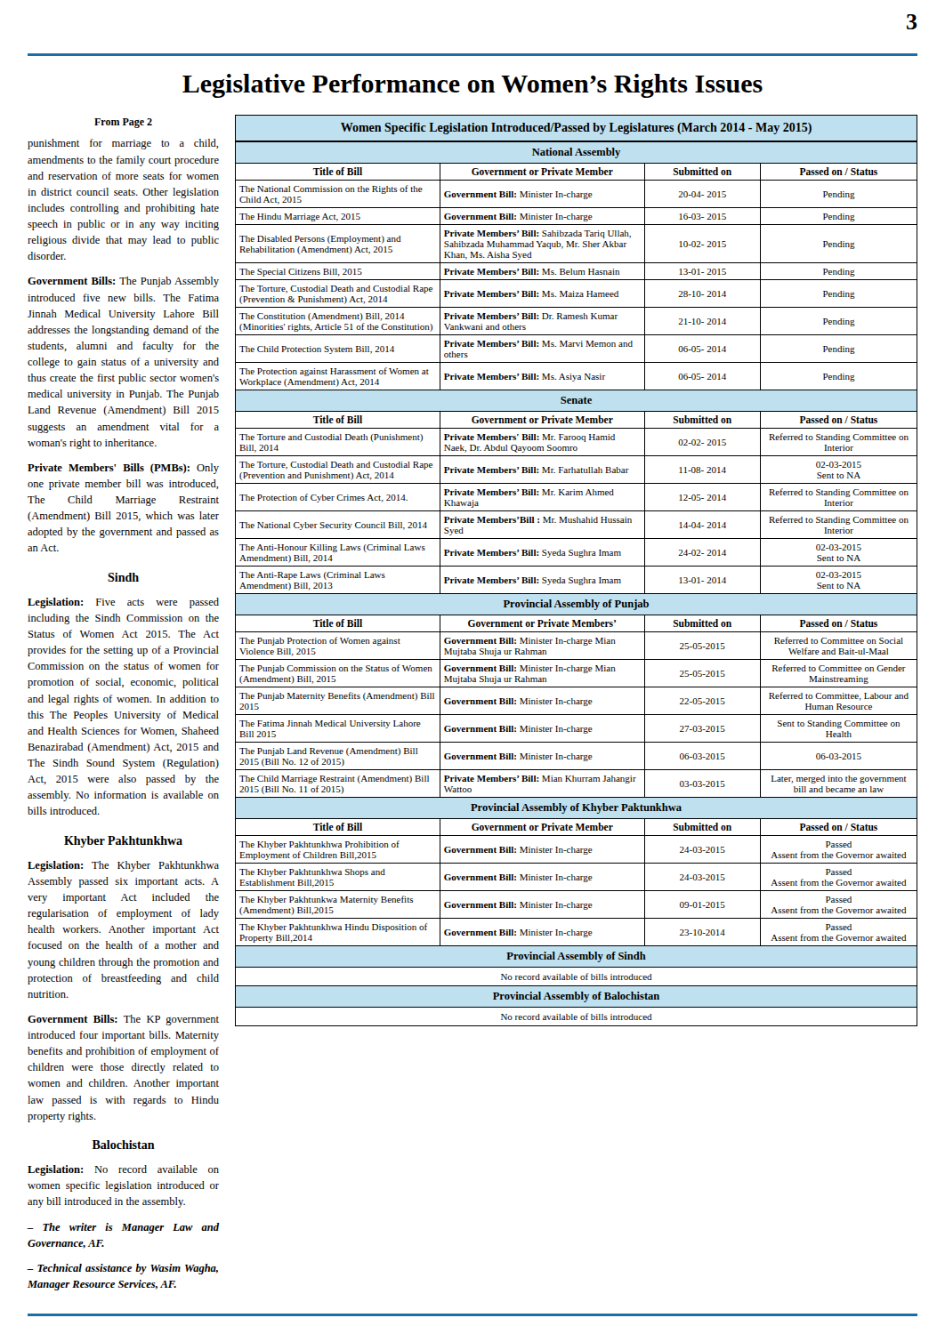3
Legislative Performance on Women’s Rights Issues
From Page 2
punishment for marriage to a child, amendments to the family court procedure and reservation of more seats for women in district council seats. Other legislation includes controlling and prohibiting hate speech in public or in any way inciting religious divide that may lead to public disorder.
Government Bills: The Punjab Assembly introduced five new bills. The Fatima Jinnah Medical University Lahore Bill addresses the longstanding demand of the students, alumni and faculty for the college to gain status of a university and thus create the first public sector women's medical university in Punjab. The Punjab Land Revenue (Amendment) Bill 2015 suggests an amendment vital for a woman's right to inheritance.
Private Members' Bills (PMBs): Only one private member bill was introduced, The Child Marriage Restraint (Amendment) Bill 2015, which was later adopted by the government and passed as an Act.
Sindh
Legislation: Five acts were passed including the Sindh Commission on the Status of Women Act 2015. The Act provides for the setting up of a Provincial Commission on the status of women for promotion of social, economic, political and legal rights of women. In addition to this The Peoples University of Medical and Health Sciences for Women, Shaheed Benazirabad (Amendment) Act, 2015 and The Sindh Sound System (Regulation) Act, 2015 were also passed by the assembly. No information is available on bills introduced.
Khyber Pakhtunkhwa
Legislation: The Khyber Pakhtunkhwa Assembly passed six important acts. A very important Act included the regularisation of employment of lady health workers. Another important Act focused on the health of a mother and young children through the promotion and protection of breastfeeding and child nutrition.
Government Bills: The KP government introduced four important bills. Maternity benefits and prohibition of employment of children were those directly related to women and children. Another important law passed is with regards to Hindu property rights.
Balochistan
Legislation: No record available on women specific legislation introduced or any bill introduced in the assembly.
– The writer is Manager Law and Governance, AF.
– Technical assistance by Wasim Wagha, Manager Resource Services, AF.
Women Specific Legislation Introduced/Passed by Legislatures (March 2014 - May 2015)
| National Assembly |
| Title of Bill | Government or Private Member | Submitted on | Passed on / Status |
| The National Commission on the Rights of the Child Act, 2015 | Government Bill: Minister In-charge | 20-04- 2015 | Pending |
| The Hindu Marriage Act, 2015 | Government Bill: Minister In-charge | 16-03- 2015 | Pending |
| The Disabled Persons (Employment) and Rehabilitation (Amendment) Act, 2015 | Private Members’ Bill: Sahibzada Tariq Ullah, Sahibzada Muhammad Yaqub, Mr. Sher Akbar Khan, Ms. Aisha Syed | 10-02- 2015 | Pending |
| The Special Citizens Bill, 2015 | Private Members’ Bill: Ms. Belum Hasnain | 13-01- 2015 | Pending |
| The Torture, Custodial Death and Custodial Rape (Prevention & Punishment) Act, 2014 | Private Members’ Bill: Ms. Maiza Hameed | 28-10- 2014 | Pending |
| The Constitution (Amendment) Bill, 2014 (Minorities' rights, Article 51 of the Constitution) | Private Members’ Bill: Dr. Ramesh Kumar Vankwani and others | 21-10- 2014 | Pending |
| The Child Protection System Bill, 2014 | Private Members’ Bill: Ms. Marvi Memon and others | 06-05- 2014 | Pending |
| The Protection against Harassment of Women at Workplace (Amendment) Act, 2014 | Private Members’ Bill: Ms. Asiya Nasir | 06-05- 2014 | Pending |
| Senate |
| Title of Bill | Government or Private Member | Submitted on | Passed on / Status |
| The Torture and Custodial Death (Punishment) Bill, 2014 | Private Members' Bill: Mr. Farooq Hamid Naek, Dr. Abdul Qayoom Soomro | 02-02- 2015 | Referred to Standing Committee on Interior |
| The Torture, Custodial Death and Custodial Rape (Prevention and Punishment) Act, 2014 | Private Members’ Bill: Mr. Farhatullah Babar | 11-08- 2014 | 02-03-2015 Sent to NA |
| The Protection of Cyber Crimes Act, 2014. | Private Members’ Bill: Mr. Karim Ahmed Khawaja | 12-05- 2014 | Referred to Standing Committee on Interior |
| The National Cyber Security Council Bill, 2014 | Private Members’Bill : Mr. Mushahid Hussain Syed | 14-04- 2014 | Referred to Standing Committee on Interior |
| The Anti-Honour Killing Laws (Criminal Laws Amendment) Bill, 2014 | Private Members’ Bill: Syeda Sughra Imam | 24-02- 2014 | 02-03-2015 Sent to NA |
| The Anti-Rape Laws (Criminal Laws Amendment) Bill, 2013 | Private Members’ Bill: Syeda Sughra Imam | 13-01- 2014 | 02-03-2015 Sent to NA |
| Provincial Assembly of Punjab |
| Title of Bill | Government or Private Members’ | Submitted on | Passed on / Status |
| The Punjab Protection of Women against Violence Bill, 2015 | Government Bill: Minister In-charge Mian Mujtaba Shuja ur Rahman | 25-05-2015 | Referred to Committee on Social Welfare and Bait-ul-Maal |
| The Punjab Commission on the Status of Women (Amendment) Bill, 2015 | Government Bill: Minister In-charge Mian Mujtaba Shuja ur Rahman | 25-05-2015 | Referred to Committee on Gender Mainstreaming |
| The Punjab Maternity Benefits (Amendment) Bill 2015 | Government Bill: Minister In-charge | 22-05-2015 | Referred to Committee, Labour and Human Resource |
| The Fatima Jinnah Medical University Lahore Bill 2015 | Government Bill: Minister In-charge | 27-03-2015 | Sent to Standing Committee on Health |
| The Punjab Land Revenue (Amendment) Bill 2015 (Bill No. 12 of 2015) | Government Bill: Minister In-charge | 06-03-2015 | 06-03-2015 |
| The Child Marriage Restraint (Amendment) Bill 2015 (Bill No. 11 of 2015) | Private Members’ Bill: Mian Khurram Jahangir Wattoo | 03-03-2015 | Later, merged into the government bill and became an law |
| Provincial Assembly of Khyber Paktunkhwa |
| Title of Bill | Government or Private Member | Submitted on | Passed on / Status |
| The Khyber Pakhtunkhwa Prohibition of Employment of Children Bill,2015 | Government Bill: Minister In-charge | 24-03-2015 | Passed Assent from the Governor awaited |
| The Khyber Pakhtunkhwa Shops and Establishment Bill,2015 | Government Bill: Minister In-charge | 24-03-2015 | Passed Assent from the Governor awaited |
| The Khyber Pakhtunkwa Maternity Benefits (Amendment) Bill,2015 | Government Bill: Minister In-charge | 09-01-2015 | Passed Assent from the Governor awaited |
| The Khyber Pakhtunkhwa Hindu Disposition of Property Bill,2014 | Government Bill: Minister In-charge | 23-10-2014 | Passed Assent from the Governor awaited |
| Provincial Assembly of Sindh |
| No record available of bills introduced |
| Provincial Assembly of Balochistan |
| No record available of bills introduced |